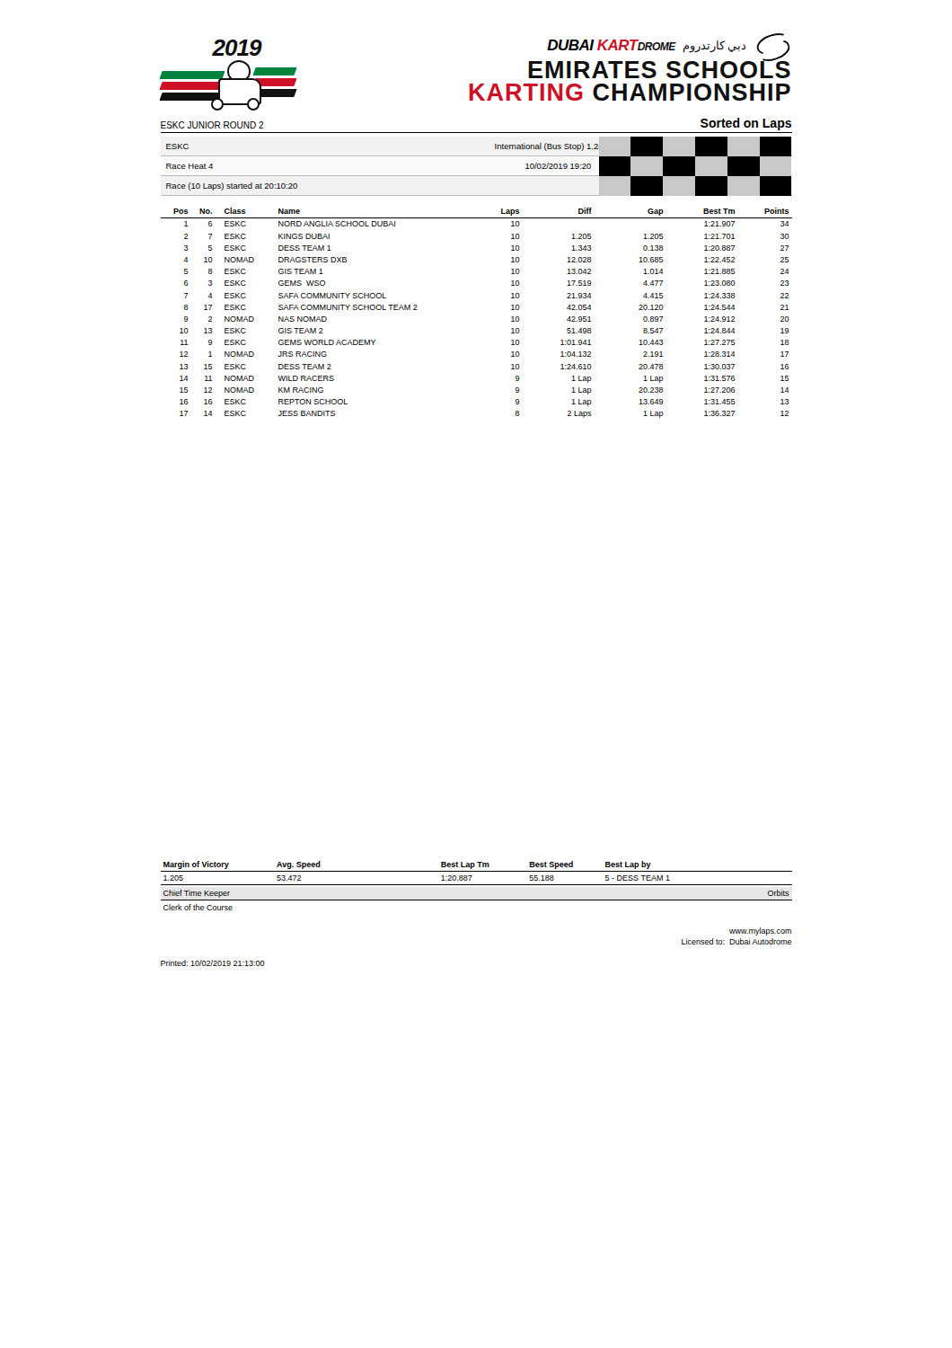2019
DUBAI KART DROME
دبي كارتدروم
EMIRATES SCHOOLS
KARTING CHAMPIONSHIP
ESKC JUNIOR ROUND 2
Sorted on Laps
ESKC
International (Bus Stop) 1.240 km
Race Heat 4
10/02/2019 19:20
Race (10 Laps) started at 20:10:20
| Pos | No. | Class | Name | Laps | Diff | Gap | Best Tm | Points |
| --- | --- | --- | --- | --- | --- | --- | --- | --- |
| 1 | 6 | ESKC | NORD ANGLIA SCHOOL DUBAI | 10 | | | 1:21.907 | 34 |
| 2 | 7 | ESKC | KINGS DUBAI | 10 | 1.205 | 1.205 | 1:21.701 | 30 |
| 3 | 5 | ESKC | DESS TEAM 1 | 10 | 1.343 | 0.138 | 1:20.887 | 27 |
| 4 | 10 | NOMAD | DRAGSTERS DXB | 10 | 12.028 | 10.685 | 1:22.452 | 25 |
| 5 | 8 | ESKC | GIS TEAM 1 | 10 | 13.042 | 1.014 | 1:21.885 | 24 |
| 6 | 3 | ESKC | GEMS WSO | 10 | 17.519 | 4.477 | 1:23.080 | 23 |
| 7 | 4 | ESKC | SAFA COMMUNITY SCHOOL | 10 | 21.934 | 4.415 | 1:24.338 | 22 |
| 8 | 17 | ESKC | SAFA COMMUNITY SCHOOL TEAM 2 | 10 | 42.054 | 20.120 | 1:24.544 | 21 |
| 9 | 2 | NOMAD | NAS NOMAD | 10 | 42.951 | 0.897 | 1:24.912 | 20 |
| 10 | 13 | ESKC | GIS TEAM 2 | 10 | 51.498 | 8.547 | 1:24.844 | 19 |
| 11 | 9 | ESKC | GEMS WORLD ACADEMY | 10 | 1:01.941 | 10.443 | 1:27.275 | 18 |
| 12 | 1 | NOMAD | JRS RACING | 10 | 1:04.132 | 2.191 | 1:28.314 | 17 |
| 13 | 15 | ESKC | DESS TEAM 2 | 10 | 1:24.610 | 20.478 | 1:30.037 | 16 |
| 14 | 11 | NOMAD | WILD RACERS | 9 | 1 Lap | 1 Lap | 1:31.576 | 15 |
| 15 | 12 | NOMAD | KM RACING | 9 | 1 Lap | 20.238 | 1:27.206 | 14 |
| 16 | 16 | ESKC | REPTON SCHOOL | 9 | 1 Lap | 13.649 | 1:31.455 | 13 |
| 17 | 14 | ESKC | JESS BANDITS | 8 | 2 Laps | 1 Lap | 1:36.327 | 12 |
| Margin of Victory | Avg. Speed | Best Lap Tm | Best Speed | Best Lap by |
| --- | --- | --- | --- | --- |
| 1.205 | 53.472 | 1:20.887 | 55.188 | 5 - DESS TEAM 1 |
Chief Time Keeper Orbits
Clerk of the Course
www.mylaps.com
Licensed to: Dubai Autodrome
Printed: 10/02/2019 21:13:00